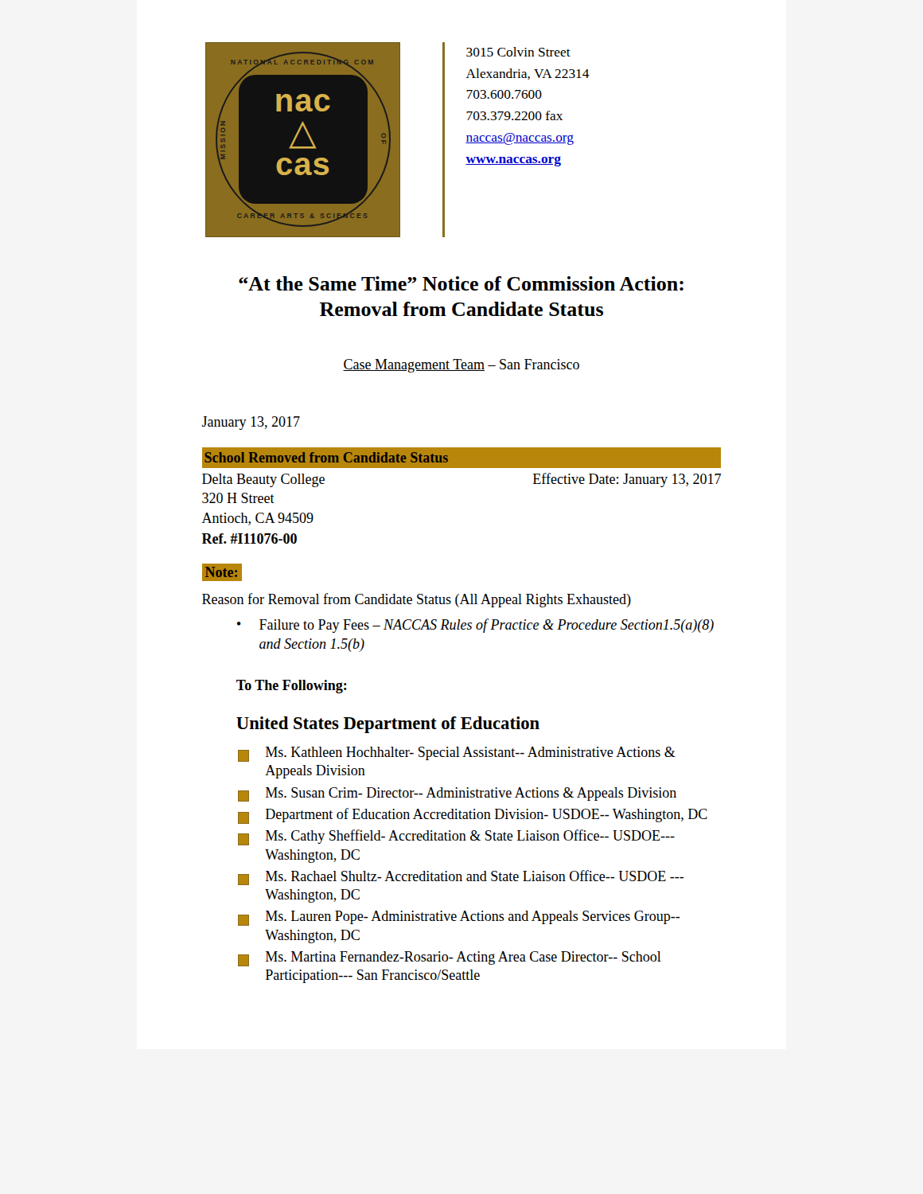NATIONAL ACCREDITING COM
MISSION
OF
CAREER ARTS & SCIENCES
nac
△
cas
3015 Colvin Street
Alexandria, VA 22314
703.600.7600
703.379.2200 fax
naccas@naccas.org
www.naccas.org
“At the Same Time” Notice of Commission Action:
Removal from Candidate Status
Case Management Team – San Francisco
January 13, 2017
School Removed from Candidate Status
Delta Beauty College Effective Date: January 13, 2017
320 H Street
Antioch, CA 94509
Ref. #I11076-00
Note:
Reason for Removal from Candidate Status (All Appeal Rights Exhausted)
Failure to Pay Fees – NACCAS Rules of Practice & Procedure Section1.5(a)(8) and Section 1.5(b)
To The Following:
United States Department of Education
Ms. Kathleen Hochhalter- Special Assistant-- Administrative Actions & Appeals Division
Ms. Susan Crim- Director-- Administrative Actions & Appeals Division
Department of Education Accreditation Division- USDOE-- Washington, DC
Ms. Cathy Sheffield- Accreditation & State Liaison Office-- USDOE--- Washington, DC
Ms. Rachael Shultz- Accreditation and State Liaison Office-- USDOE --- Washington, DC
Ms. Lauren Pope- Administrative Actions and Appeals Services Group-- Washington, DC
Ms. Martina Fernandez-Rosario- Acting Area Case Director-- School Participation--- San Francisco/Seattle